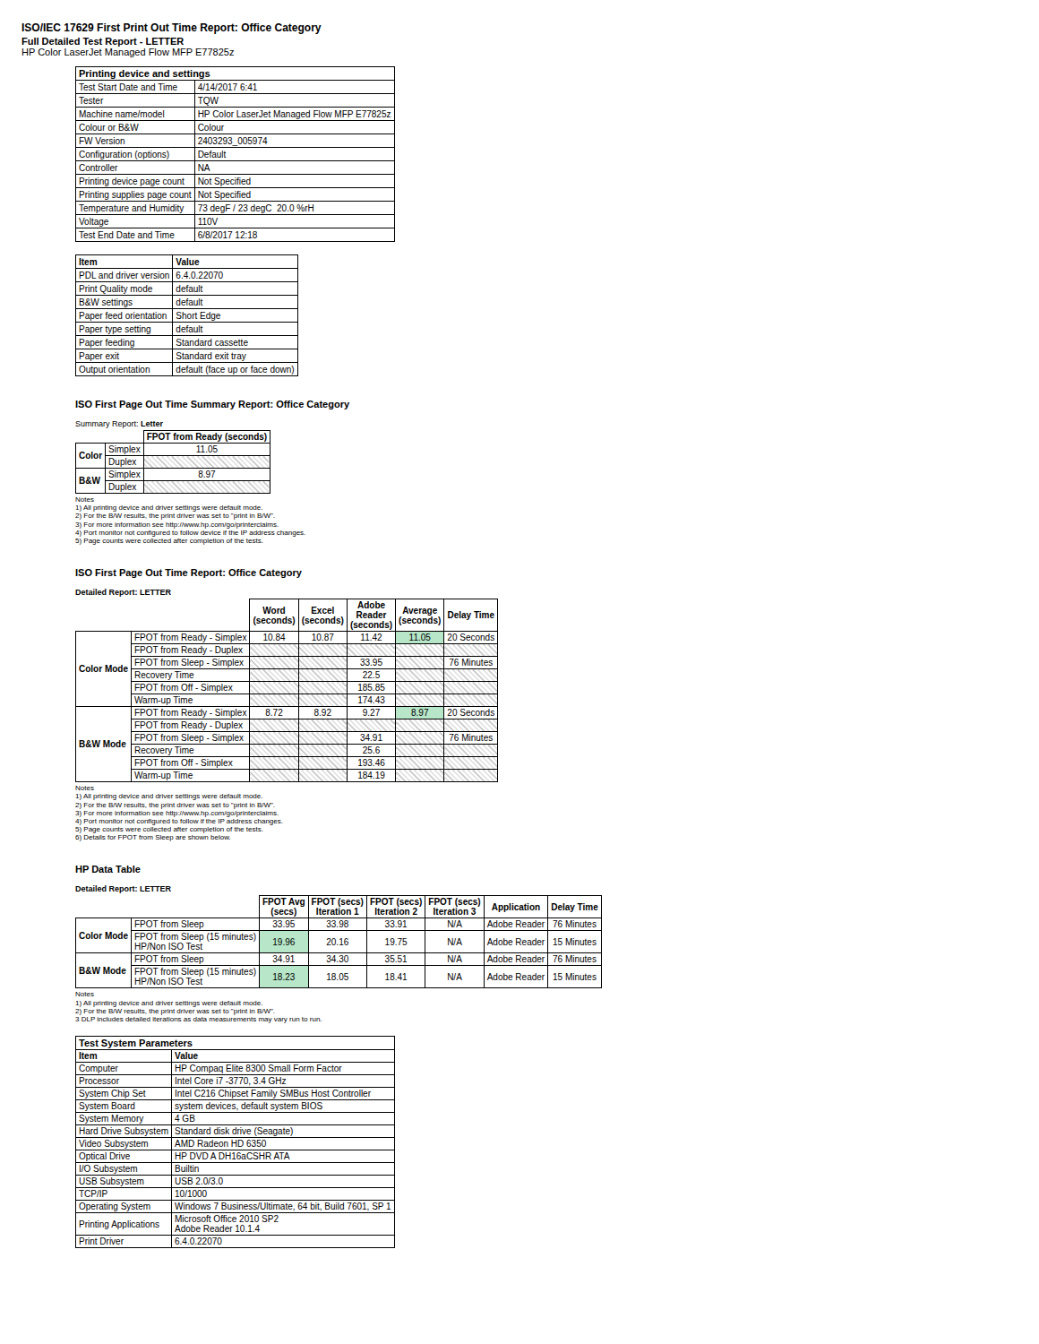ISO/IEC 17629 First Print Out Time Report: Office Category
Full Detailed Test Report - LETTER
HP Color LaserJet Managed Flow MFP E77825z
| Printing device and settings |
| Test Start Date and Time | 4/14/2017 6:41 |
| Tester | TQW |
| Machine name/model | HP Color LaserJet Managed Flow MFP E77825z |
| Colour or B&W | Colour |
| FW Version | 2403293_005974 |
| Configuration (options) | Default |
| Controller | NA |
| Printing device page count | Not Specified |
| Printing supplies page count | Not Specified |
| Temperature and Humidity | 73 degF / 23 degC 20.0 %rH |
| Voltage | 110V |
| Test End Date and Time | 6/8/2017 12:18 |
| Item | Value |
| PDL and driver version | 6.4.0.22070 |
| Print Quality mode | default |
| B&W settings | default |
| Paper feed orientation | Short Edge |
| Paper type setting | default |
| Paper feeding | Standard cassette |
| Paper exit | Standard exit tray |
| Output orientation | default (face up or face down) |
ISO First Page Out Time Summary Report: Office Category
Summary Report: Letter
| | FPOT from Ready (seconds) |
| Color | Simplex | 11.05 |
| Duplex | |
| B&W | Simplex | 8.97 |
| Duplex | |
Notes
1) All printing device and driver settings were default mode.
2) For the B/W results, the print driver was set to "print in B/W".
3) For more information see http://www.hp.com/go/printerclaims.
4) Port monitor not configured to follow device if the IP address changes.
5) Page counts were collected after completion of the tests.
ISO First Page Out Time Report: Office Category
Detailed Report: LETTER
| | Word (seconds) | Excel (seconds) | Adobe Reader (seconds) | Average (seconds) | Delay Time |
| Color Mode | FPOT from Ready - Simplex | 10.84 | 10.87 | 11.42 | 11.05 | 20 Seconds |
| FPOT from Ready - Duplex | | | | | |
| FPOT from Sleep - Simplex | | | 33.95 | | 76 Minutes |
| Recovery Time | | | 22.5 | | |
| FPOT from Off - Simplex | | | 185.85 | | |
| Warm-up Time | | | 174.43 | | |
| B&W Mode | FPOT from Ready - Simplex | 8.72 | 8.92 | 9.27 | 8.97 | 20 Seconds |
| FPOT from Ready - Duplex | | | | | |
| FPOT from Sleep - Simplex | | | 34.91 | | 76 Minutes |
| Recovery Time | | | 25.6 | | |
| FPOT from Off - Simplex | | | 193.46 | | |
| Warm-up Time | | | 184.19 | | |
Notes
1) All printing device and driver settings were default mode.
2) For the B/W results, the print driver was set to "print in B/W".
3) For more information see http://www.hp.com/go/printerclaims.
4) Port monitor not configured to follow if the IP address changes.
5) Page counts were collected after completion of the tests.
6) Details for FPOT from Sleep are shown below.
HP Data Table
Detailed Report: LETTER
| | FPOT Avg (secs) | FPOT (secs) Iteration 1 | FPOT (secs) Iteration 2 | FPOT (secs) Iteration 3 | Application | Delay Time |
| Color Mode | FPOT from Sleep | 33.95 | 33.98 | 33.91 | N/A | Adobe Reader | 76 Minutes |
| FPOT from Sleep (15 minutes) HP/Non ISO Test | 19.96 | 20.16 | 19.75 | N/A | Adobe Reader | 15 Minutes |
| B&W Mode | FPOT from Sleep | 34.91 | 34.30 | 35.51 | N/A | Adobe Reader | 76 Minutes |
| FPOT from Sleep (15 minutes) HP/Non ISO Test | 18.23 | 18.05 | 18.41 | N/A | Adobe Reader | 15 Minutes |
Notes
1) All printing device and driver settings were default mode.
2) For the B/W results, the print driver was set to "print in B/W".
3 DLP includes detailed iterations as data measurements may vary run to run.
| Test System Parameters |
| Item | Value |
| Computer | HP Compaq Elite 8300 Small Form Factor |
| Processor | Intel Core i7 -3770, 3.4 GHz |
| System Chip Set | Intel C216 Chipset Family SMBus Host Controller |
| System Board | system devices, default system BIOS |
| System Memory | 4 GB |
| Hard Drive Subsystem | Standard disk drive (Seagate) |
| Video Subsystem | AMD Radeon HD 6350 |
| Optical Drive | HP DVD A DH16aCSHR ATA |
| I/O Subsystem | Builtin |
| USB Subsystem | USB 2.0/3.0 |
| TCP/IP | 10/1000 |
| Operating System | Windows 7 Business/Ultimate, 64 bit, Build 7601, SP 1 |
| Printing Applications | Microsoft Office 2010 SP2 Adobe Reader 10.1.4 |
| Print Driver | 6.4.0.22070 |